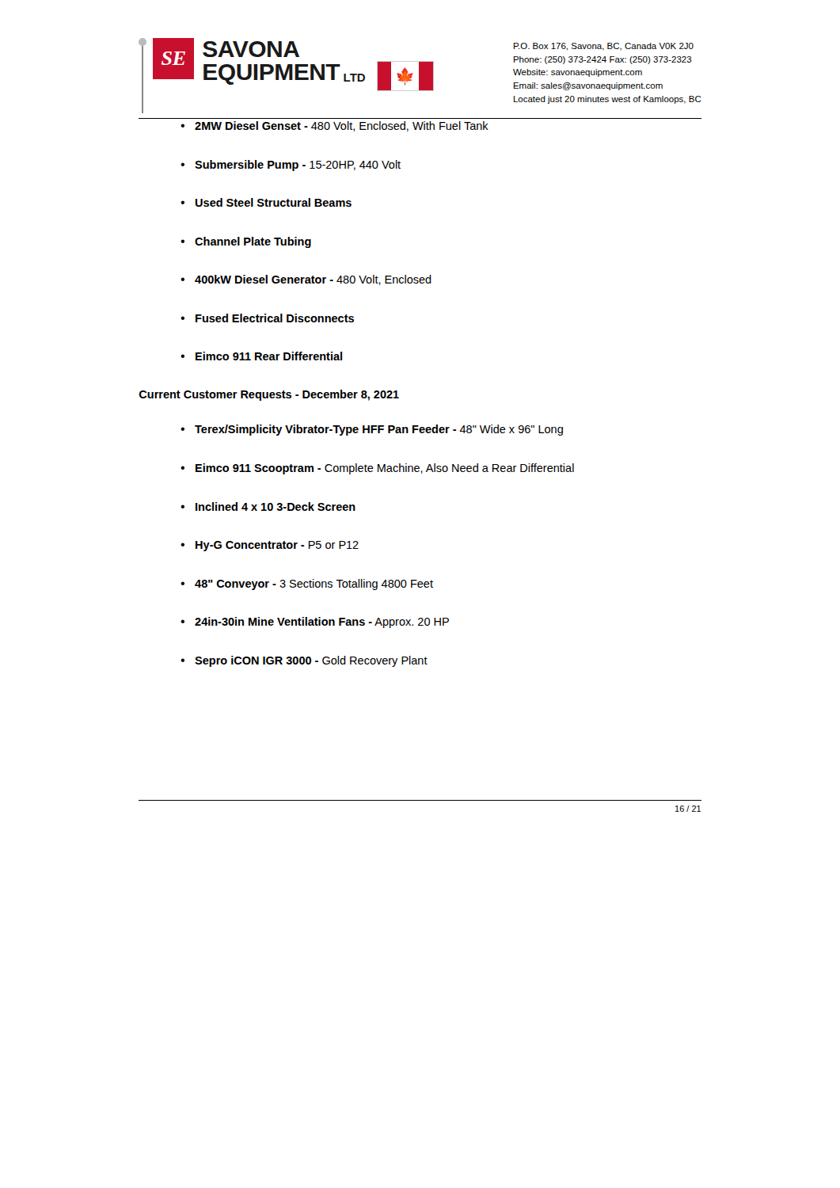SE
SAVONA
EQUIPMENT LTD
🍁
P.O. Box 176, Savona, BC, Canada V0K 2J0
Phone: (250) 373-2424 Fax: (250) 373-2323
Website: savonaequipment.com
Email: sales@savonaequipment.com
Located just 20 minutes west of Kamloops, BC
2MW Diesel Genset - 480 Volt, Enclosed, With Fuel Tank
Submersible Pump - 15-20HP, 440 Volt
Used Steel Structural Beams
Channel Plate Tubing
400kW Diesel Generator - 480 Volt, Enclosed
Fused Electrical Disconnects
Eimco 911 Rear Differential
Current Customer Requests - December 8, 2021
Terex/Simplicity Vibrator-Type HFF Pan Feeder - 48" Wide x 96" Long
Eimco 911 Scooptram - Complete Machine, Also Need a Rear Differential
Inclined 4 x 10 3-Deck Screen
Hy-G Concentrator - P5 or P12
48" Conveyor - 3 Sections Totalling 4800 Feet
24in-30in Mine Ventilation Fans - Approx. 20 HP
Sepro iCON IGR 3000 - Gold Recovery Plant
16 / 21